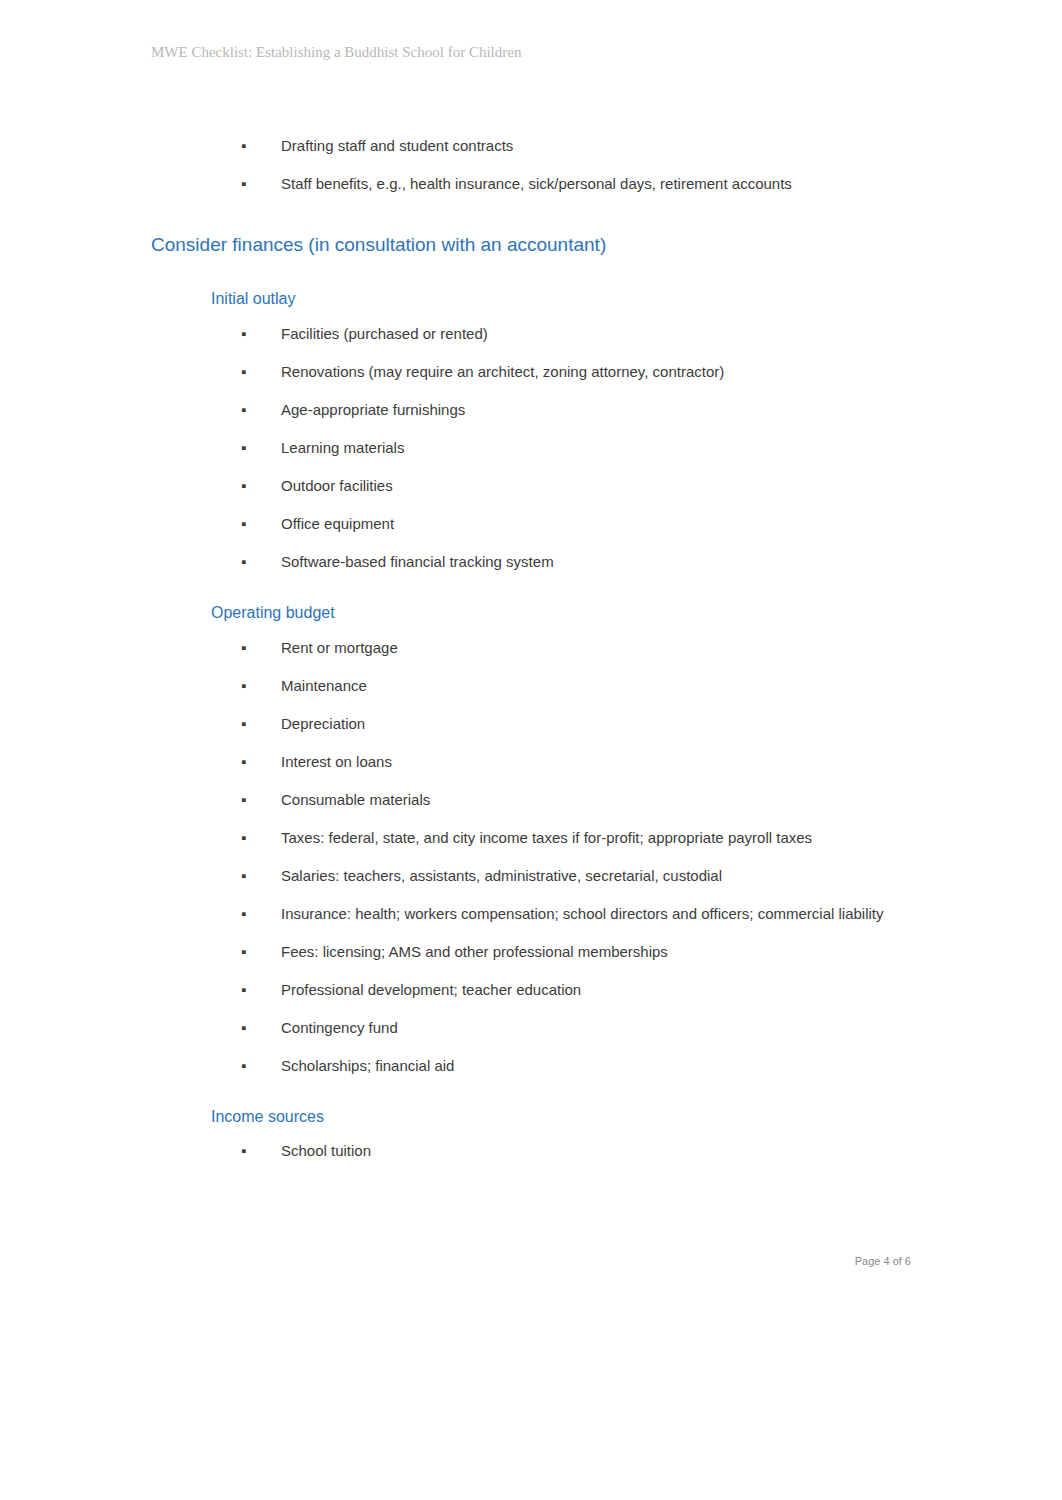MWE Checklist: Establishing a Buddhist School for Children
Drafting staff and student contracts
Staff benefits, e.g., health insurance, sick/personal days, retirement accounts
Consider finances (in consultation with an accountant)
Initial outlay
Facilities (purchased or rented)
Renovations (may require an architect, zoning attorney, contractor)
Age-appropriate furnishings
Learning materials
Outdoor facilities
Office equipment
Software-based financial tracking system
Operating budget
Rent or mortgage
Maintenance
Depreciation
Interest on loans
Consumable materials
Taxes: federal, state, and city income taxes if for-profit; appropriate payroll taxes
Salaries: teachers, assistants, administrative, secretarial, custodial
Insurance: health; workers compensation; school directors and officers; commercial liability
Fees: licensing; AMS and other professional memberships
Professional development; teacher education
Contingency fund
Scholarships; financial aid
Income sources
School tuition
Page 4 of 6